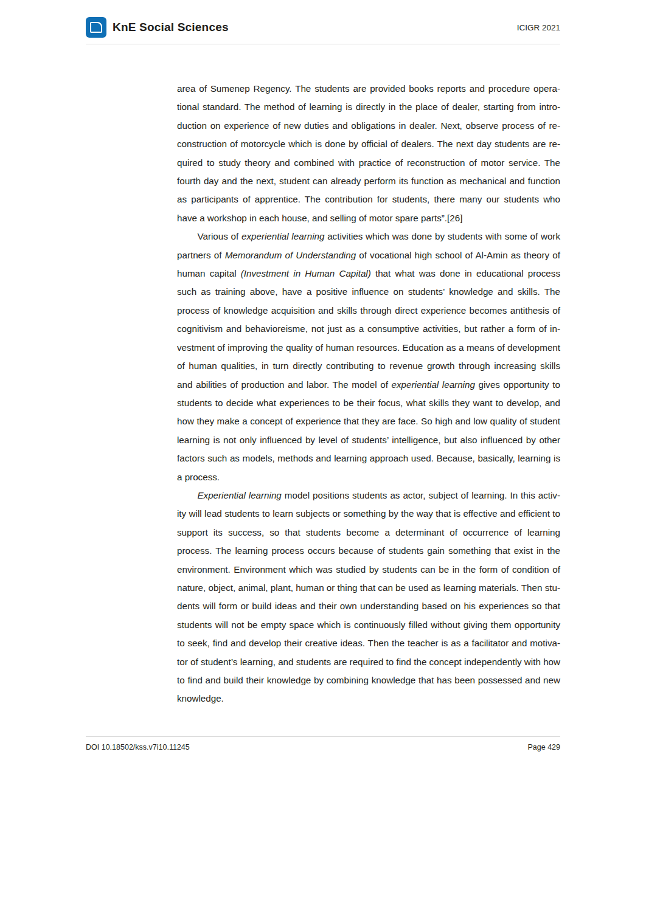KnE Social Sciences
ICIGR 2021
area of Sumenep Regency. The students are provided books reports and procedure operational standard. The method of learning is directly in the place of dealer, starting from introduction on experience of new duties and obligations in dealer. Next, observe process of reconstruction of motorcycle which is done by official of dealers. The next day students are required to study theory and combined with practice of reconstruction of motor service. The fourth day and the next, student can already perform its function as mechanical and function as participants of apprentice. The contribution for students, there many our students who have a workshop in each house, and selling of motor spare parts”.[26]
Various of experiential learning activities which was done by students with some of work partners of Memorandum of Understanding of vocational high school of Al-Amin as theory of human capital (Investment in Human Capital) that what was done in educational process such as training above, have a positive influence on students’ knowledge and skills. The process of knowledge acquisition and skills through direct experience becomes antithesis of cognitivism and behavioreisme, not just as a consumptive activities, but rather a form of investment of improving the quality of human resources. Education as a means of development of human qualities, in turn directly contributing to revenue growth through increasing skills and abilities of production and labor. The model of experiential learning gives opportunity to students to decide what experiences to be their focus, what skills they want to develop, and how they make a concept of experience that they are face. So high and low quality of student learning is not only influenced by level of students’ intelligence, but also influenced by other factors such as models, methods and learning approach used. Because, basically, learning is a process.
Experiential learning model positions students as actor, subject of learning. In this activity will lead students to learn subjects or something by the way that is effective and efficient to support its success, so that students become a determinant of occurrence of learning process. The learning process occurs because of students gain something that exist in the environment. Environment which was studied by students can be in the form of condition of nature, object, animal, plant, human or thing that can be used as learning materials. Then students will form or build ideas and their own understanding based on his experiences so that students will not be empty space which is continuously filled without giving them opportunity to seek, find and develop their creative ideas. Then the teacher is as a facilitator and motivator of student’s learning, and students are required to find the concept independently with how to find and build their knowledge by combining knowledge that has been possessed and new knowledge.
DOI 10.18502/kss.v7i10.11245
Page 429